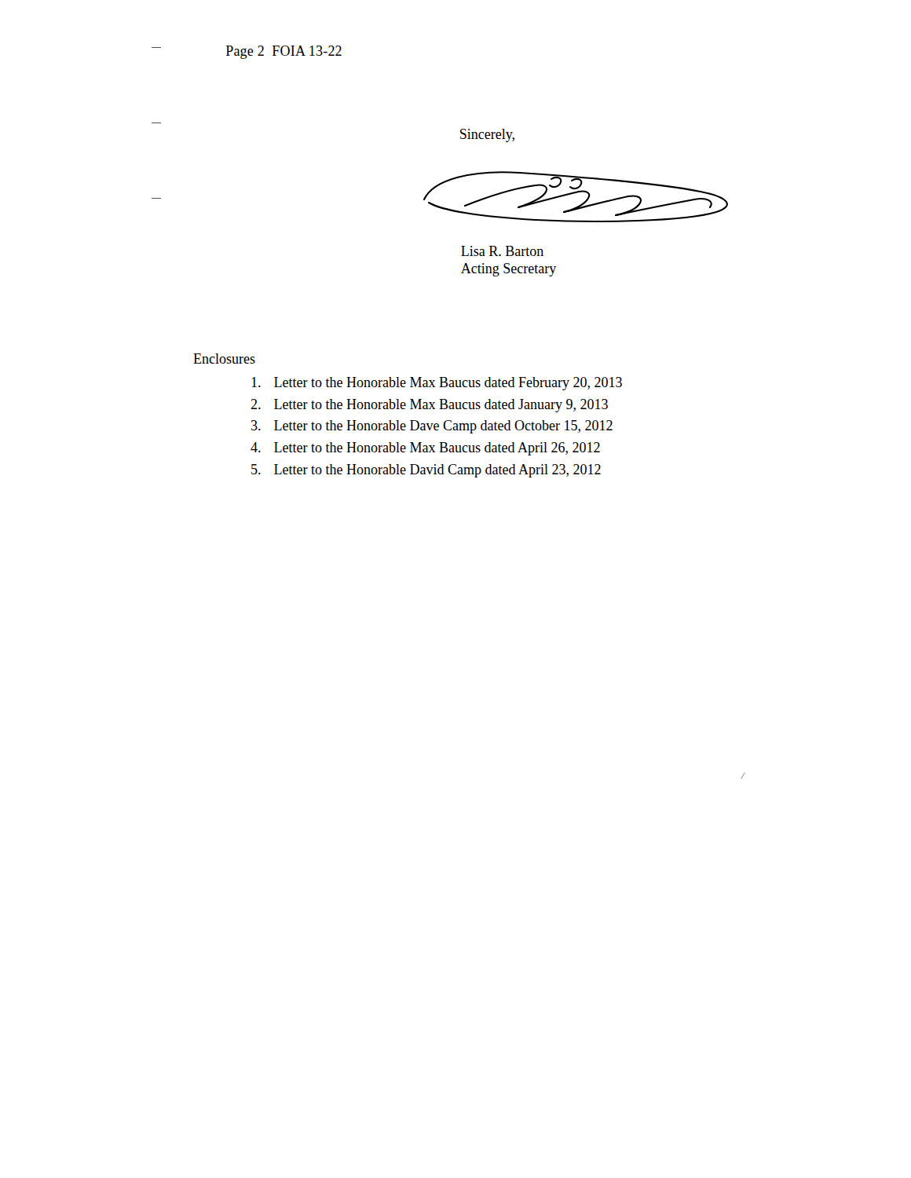Page 2 FOIA 13-22
Sincerely,
Lisa R. Barton
Acting Secretary
Enclosures
Letter to the Honorable Max Baucus dated February 20, 2013
Letter to the Honorable Max Baucus dated January 9, 2013
Letter to the Honorable Dave Camp dated October 15, 2012
Letter to the Honorable Max Baucus dated April 26, 2012
Letter to the Honorable David Camp dated April 23, 2012
/